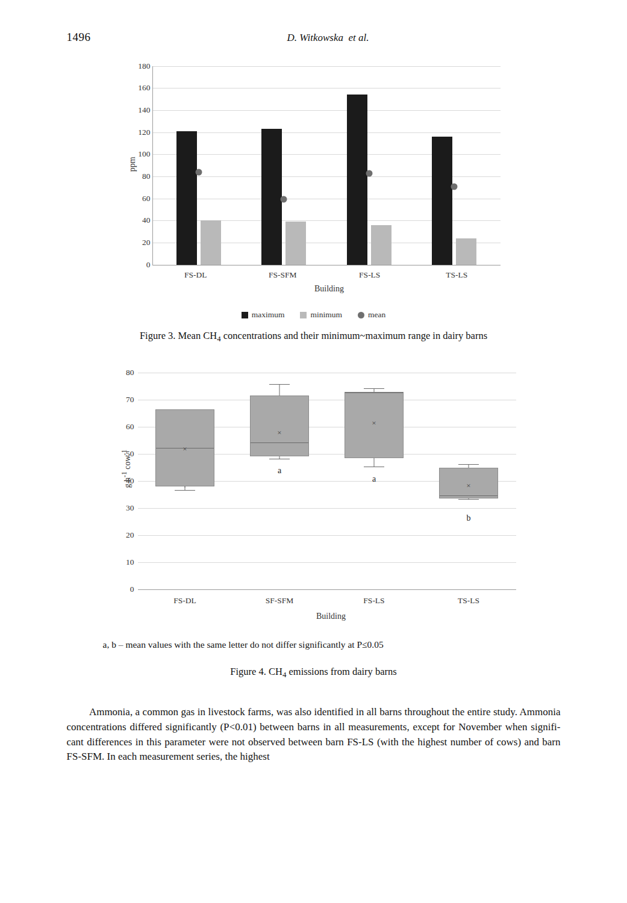1496
D. Witkowska et al.
ppm
180
160
140
120
100
80
60
40
20
0
FS-DL FS-SFM FS-LS TS-LS
Building
maximum minimum mean
Figure 3. Mean CH4 concentrations and their minimum~maximum range in dairy barns
g h-1 cow-1
80
70
60
50
40
30
20
10
0
×
×
a
×
a
×
b
FS-DL SF-SFM FS-LS TS-LS
Building
a, b – mean values with the same letter do not differ significantly at P≤0.05
Figure 4. CH4 emissions from dairy barns
Ammonia, a common gas in livestock farms, was also identified in all barns throughout the entire study. Ammonia concentrations differed significantly (P<0.01) between barns in all measurements, except for November when significant differences in this parameter were not observed between barn FS-LS (with the highest number of cows) and barn FS-SFM. In each measurement series, the highest